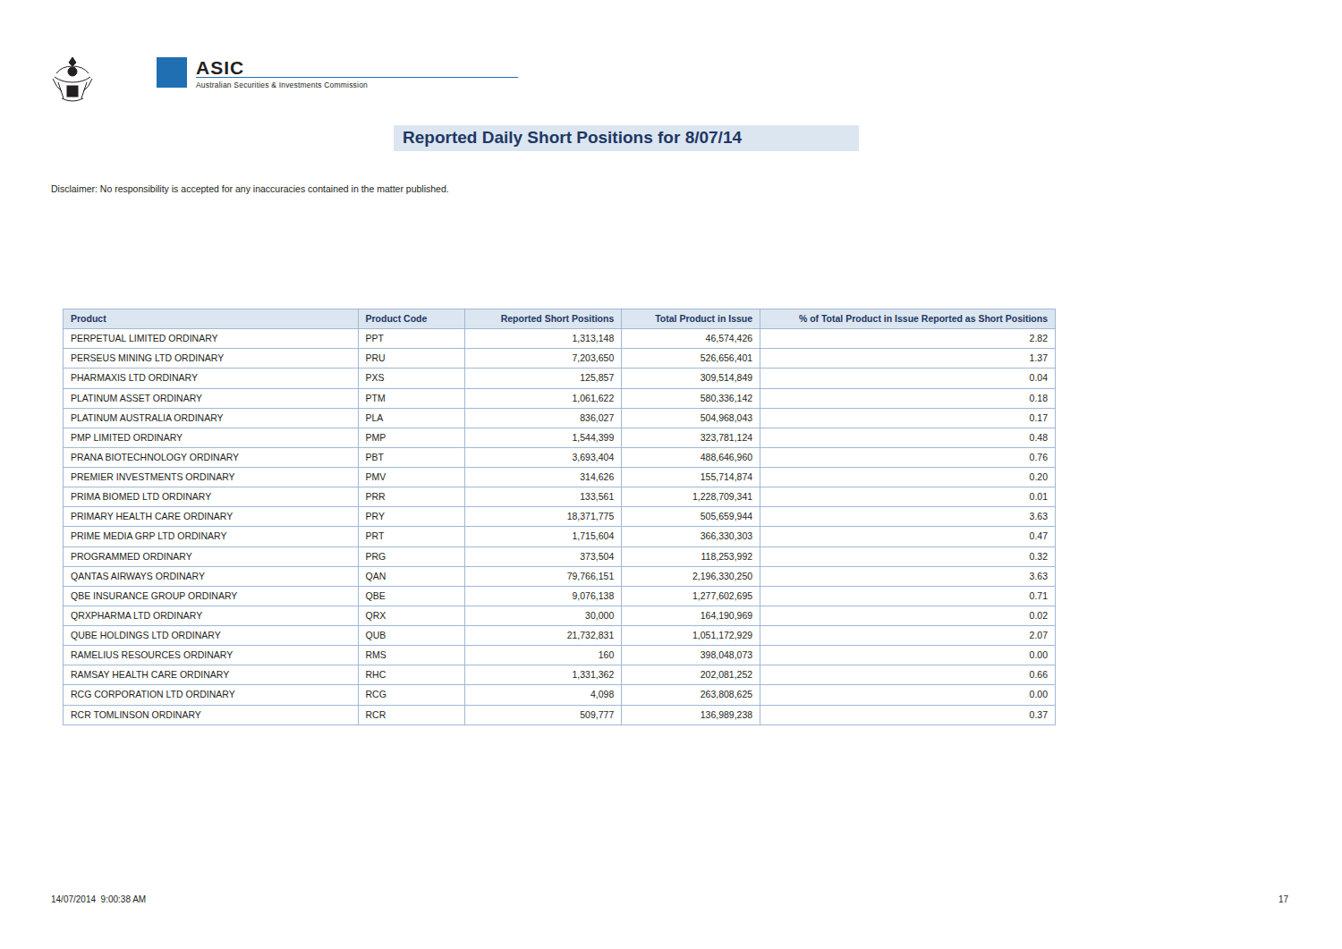ASIC
Australian Securities & Investments Commission
Reported Daily Short Positions for 8/07/14
Disclaimer: No responsibility is accepted for any inaccuracies contained in the matter published.
| Product | Product Code | Reported Short Positions | Total Product in Issue | % of Total Product in Issue Reported as Short Positions |
| --- | --- | --- | --- | --- |
| PERPETUAL LIMITED ORDINARY | PPT | 1,313,148 | 46,574,426 | 2.82 |
| PERSEUS MINING LTD ORDINARY | PRU | 7,203,650 | 526,656,401 | 1.37 |
| PHARMAXIS LTD ORDINARY | PXS | 125,857 | 309,514,849 | 0.04 |
| PLATINUM ASSET ORDINARY | PTM | 1,061,622 | 580,336,142 | 0.18 |
| PLATINUM AUSTRALIA ORDINARY | PLA | 836,027 | 504,968,043 | 0.17 |
| PMP LIMITED ORDINARY | PMP | 1,544,399 | 323,781,124 | 0.48 |
| PRANA BIOTECHNOLOGY ORDINARY | PBT | 3,693,404 | 488,646,960 | 0.76 |
| PREMIER INVESTMENTS ORDINARY | PMV | 314,626 | 155,714,874 | 0.20 |
| PRIMA BIOMED LTD ORDINARY | PRR | 133,561 | 1,228,709,341 | 0.01 |
| PRIMARY HEALTH CARE ORDINARY | PRY | 18,371,775 | 505,659,944 | 3.63 |
| PRIME MEDIA GRP LTD ORDINARY | PRT | 1,715,604 | 366,330,303 | 0.47 |
| PROGRAMMED ORDINARY | PRG | 373,504 | 118,253,992 | 0.32 |
| QANTAS AIRWAYS ORDINARY | QAN | 79,766,151 | 2,196,330,250 | 3.63 |
| QBE INSURANCE GROUP ORDINARY | QBE | 9,076,138 | 1,277,602,695 | 0.71 |
| QRXPHARMA LTD ORDINARY | QRX | 30,000 | 164,190,969 | 0.02 |
| QUBE HOLDINGS LTD ORDINARY | QUB | 21,732,831 | 1,051,172,929 | 2.07 |
| RAMELIUS RESOURCES ORDINARY | RMS | 160 | 398,048,073 | 0.00 |
| RAMSAY HEALTH CARE ORDINARY | RHC | 1,331,362 | 202,081,252 | 0.66 |
| RCG CORPORATION LTD ORDINARY | RCG | 4,098 | 263,808,625 | 0.00 |
| RCR TOMLINSON ORDINARY | RCR | 509,777 | 136,989,238 | 0.37 |
14/07/2014 9:00:38 AM
17